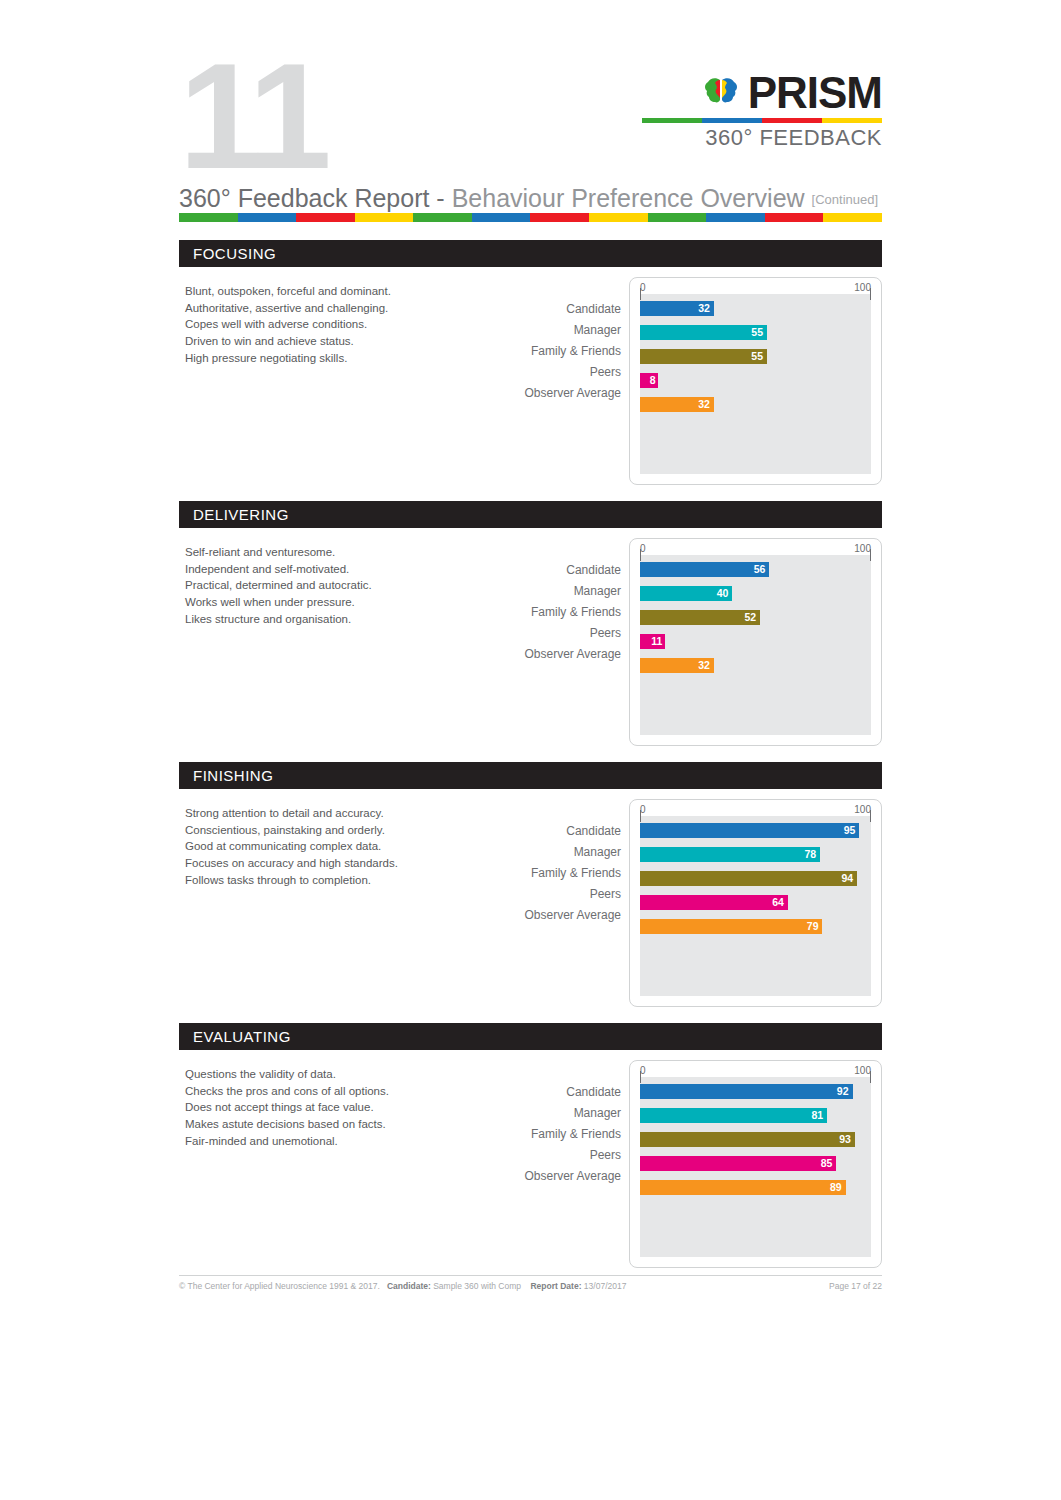11
PRISM
360° FEEDBACK
360° Feedback Report - Behaviour Preference Overview [Continued]
FOCUSING
Blunt, outspoken, forceful and dominant.
Authoritative, assertive and challenging.
Copes well with adverse conditions.
Driven to win and achieve status.
High pressure negotiating skills.
Candidate
Manager
Family & Friends
Peers
Observer Average
0100
32
55
55
8
32
DELIVERING
Self-reliant and venturesome.
Independent and self-motivated.
Practical, determined and autocratic.
Works well when under pressure.
Likes structure and organisation.
Candidate
Manager
Family & Friends
Peers
Observer Average
0100
56
40
52
11
32
FINISHING
Strong attention to detail and accuracy.
Conscientious, painstaking and orderly.
Good at communicating complex data.
Focuses on accuracy and high standards.
Follows tasks through to completion.
Candidate
Manager
Family & Friends
Peers
Observer Average
0100
95
78
94
64
79
EVALUATING
Questions the validity of data.
Checks the pros and cons of all options.
Does not accept things at face value.
Makes astute decisions based on facts.
Fair-minded and unemotional.
Candidate
Manager
Family & Friends
Peers
Observer Average
0100
92
81
93
85
89
© The Center for Applied Neuroscience 1991 & 2017. Candidate: Sample 360 with Comp Report Date: 13/07/2017
Page 17 of 22